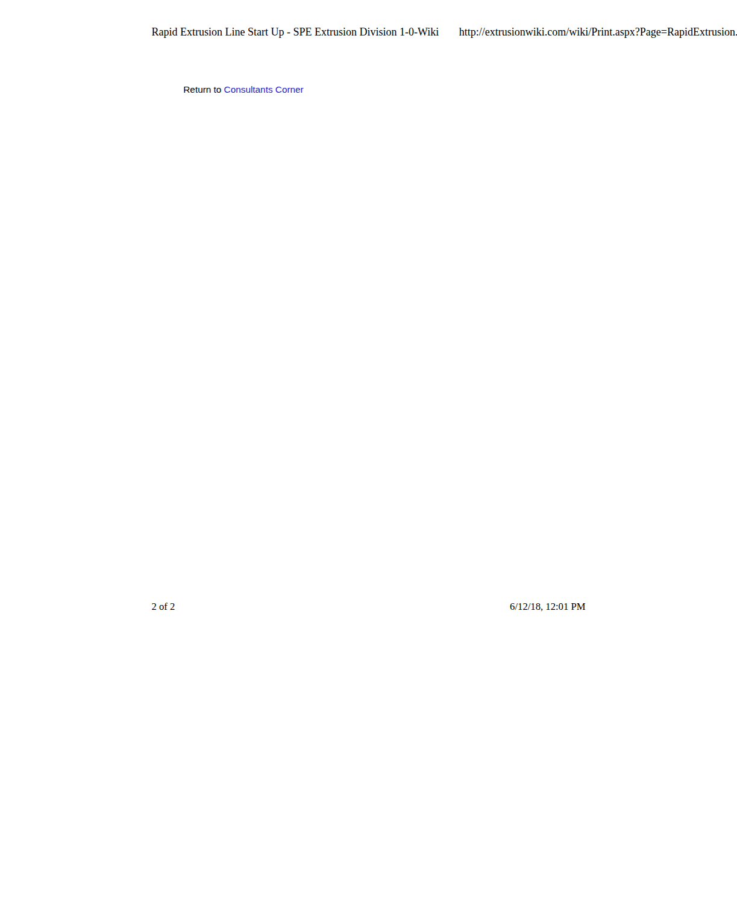Rapid Extrusion Line Start Up - SPE Extrusion Division 1-0-Wiki
http://extrusionwiki.com/wiki/Print.aspx?Page=RapidExtrusion...
Return to Consultants Corner
2 of 2
6/12/18, 12:01 PM